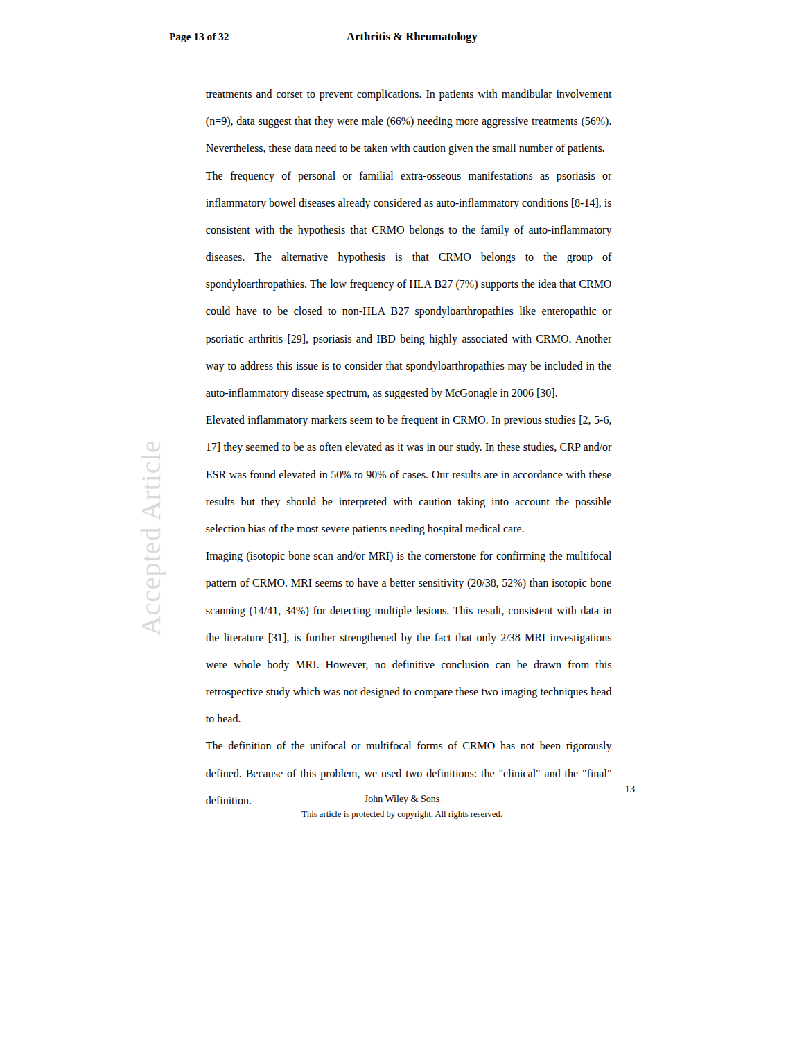Accepted Article
Page 13 of 32
Arthritis & Rheumatology
treatments and corset to prevent complications. In patients with mandibular involvement (n=9), data suggest that they were male (66%) needing more aggressive treatments (56%). Nevertheless, these data need to be taken with caution given the small number of patients.
The frequency of personal or familial extra-osseous manifestations as psoriasis or inflammatory bowel diseases already considered as auto-inflammatory conditions [8-14], is consistent with the hypothesis that CRMO belongs to the family of auto-inflammatory diseases. The alternative hypothesis is that CRMO belongs to the group of spondyloarthropathies. The low frequency of HLA B27 (7%) supports the idea that CRMO could have to be closed to non-HLA B27 spondyloarthropathies like enteropathic or psoriatic arthritis [29], psoriasis and IBD being highly associated with CRMO. Another way to address this issue is to consider that spondyloarthropathies may be included in the auto-inflammatory disease spectrum, as suggested by McGonagle in 2006 [30].
Elevated inflammatory markers seem to be frequent in CRMO. In previous studies [2, 5-6, 17] they seemed to be as often elevated as it was in our study. In these studies, CRP and/or ESR was found elevated in 50% to 90% of cases. Our results are in accordance with these results but they should be interpreted with caution taking into account the possible selection bias of the most severe patients needing hospital medical care.
Imaging (isotopic bone scan and/or MRI) is the cornerstone for confirming the multifocal pattern of CRMO. MRI seems to have a better sensitivity (20/38, 52%) than isotopic bone scanning (14/41, 34%) for detecting multiple lesions. This result, consistent with data in the literature [31], is further strengthened by the fact that only 2/38 MRI investigations were whole body MRI. However, no definitive conclusion can be drawn from this retrospective study which was not designed to compare these two imaging techniques head to head.
The definition of the unifocal or multifocal forms of CRMO has not been rigorously defined. Because of this problem, we used two definitions: the "clinical" and the "final" definition.
13
John Wiley & Sons
This article is protected by copyright. All rights reserved.